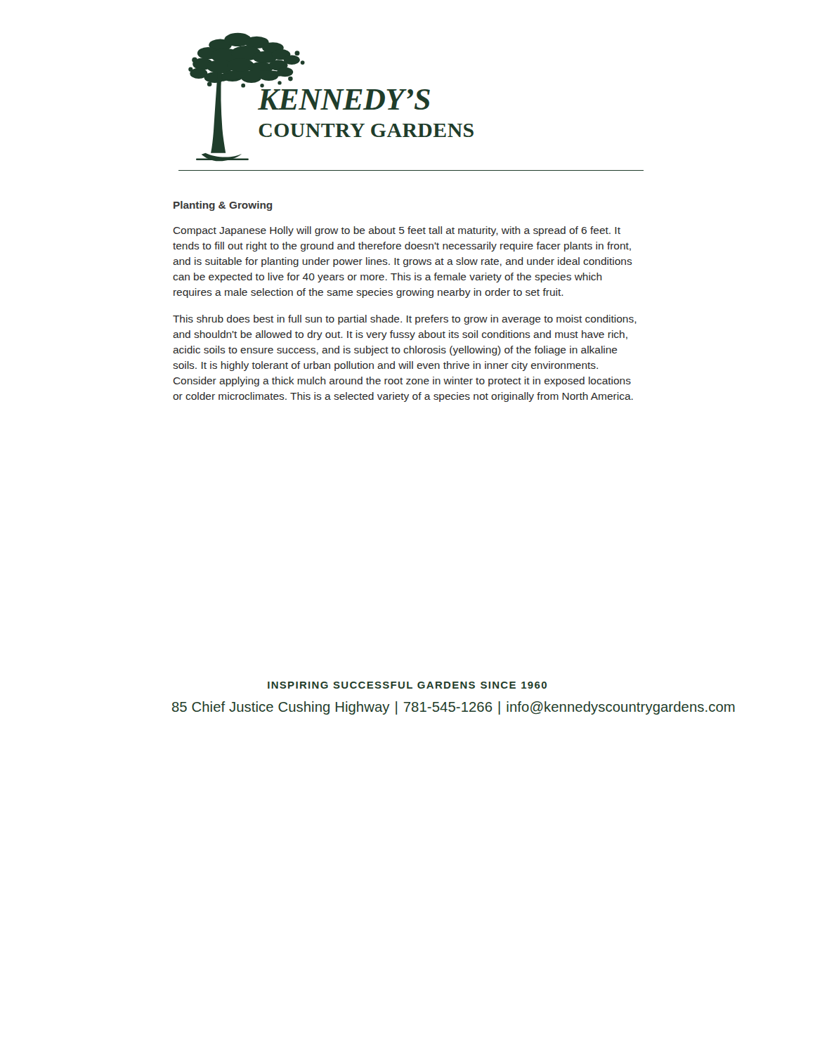KENNEDY’S COUNTRY GARDENS
Planting & Growing
Compact Japanese Holly will grow to be about 5 feet tall at maturity, with a spread of 6 feet. It tends to fill out right to the ground and therefore doesn't necessarily require facer plants in front, and is suitable for planting under power lines. It grows at a slow rate, and under ideal conditions can be expected to live for 40 years or more. This is a female variety of the species which requires a male selection of the same species growing nearby in order to set fruit.
This shrub does best in full sun to partial shade. It prefers to grow in average to moist conditions, and shouldn't be allowed to dry out. It is very fussy about its soil conditions and must have rich, acidic soils to ensure success, and is subject to chlorosis (yellowing) of the foliage in alkaline soils. It is highly tolerant of urban pollution and will even thrive in inner city environments. Consider applying a thick mulch around the root zone in winter to protect it in exposed locations or colder microclimates. This is a selected variety of a species not originally from North America.
Inspiring Successful Gardens Since 1960
85 Chief Justice Cushing Highway | 781-545-1266 | info@kennedyscountrygardens.com